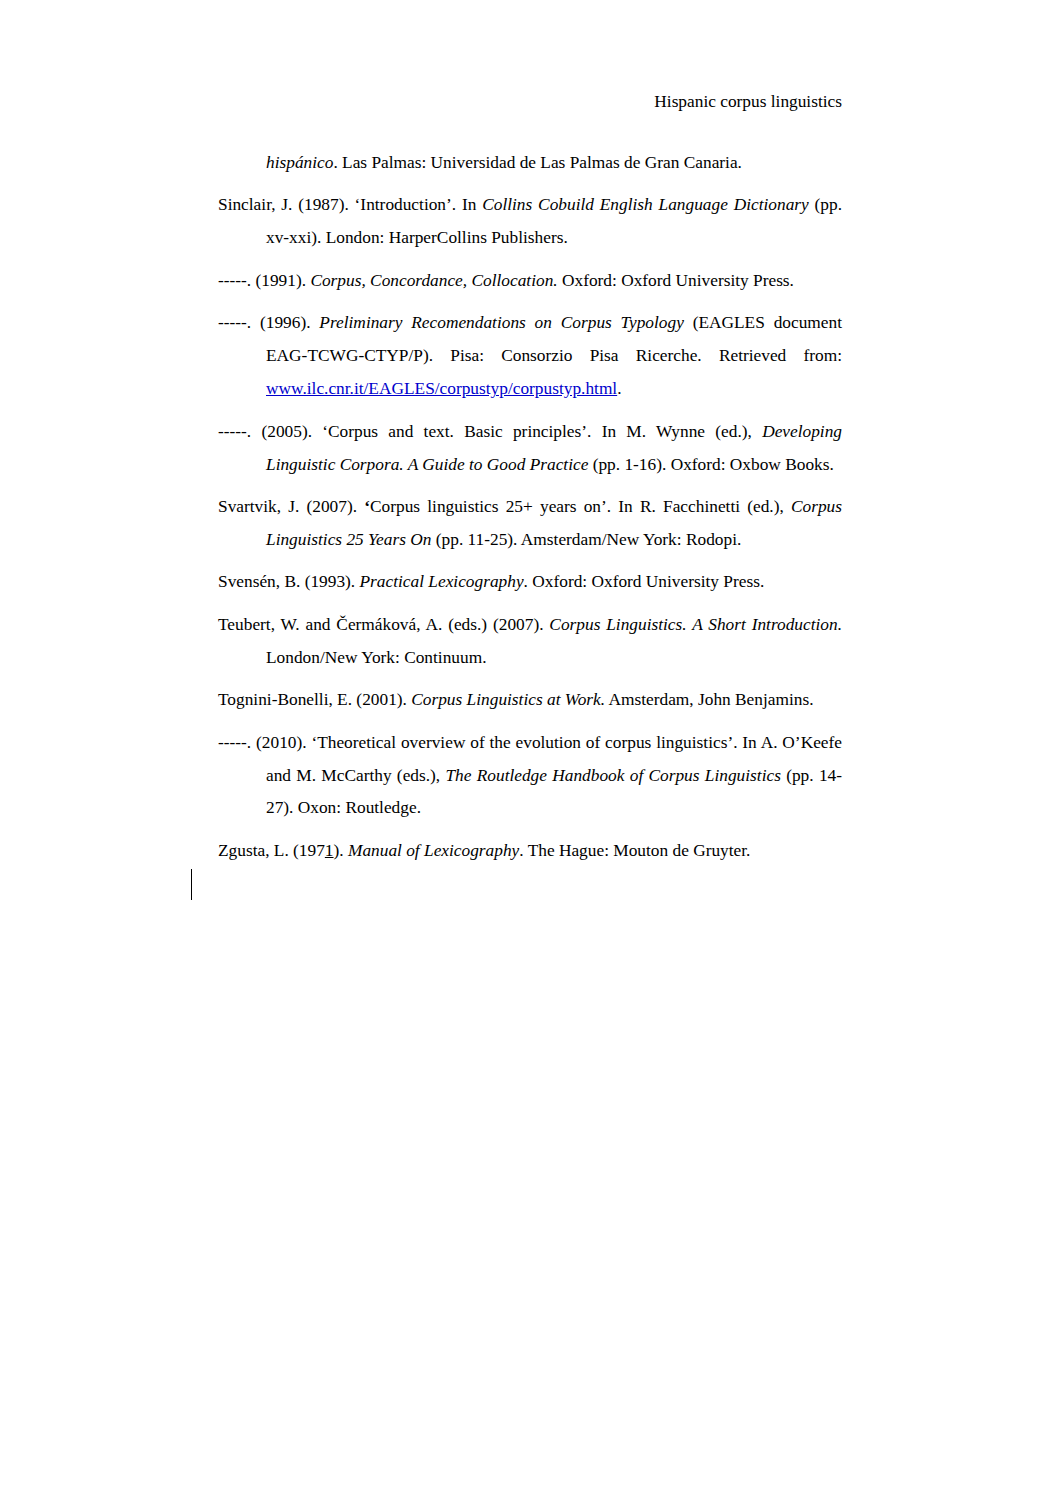Hispanic corpus linguistics
hispánico. Las Palmas: Universidad de Las Palmas de Gran Canaria.
Sinclair, J. (1987). ‘Introduction’. In Collins Cobuild English Language Dictionary (pp. xv-xxi). London: HarperCollins Publishers.
-----. (1991). Corpus, Concordance, Collocation. Oxford: Oxford University Press.
-----. (1996). Preliminary Recomendations on Corpus Typology (EAGLES document EAG-TCWG-CTYP/P). Pisa: Consorzio Pisa Ricerche. Retrieved from: www.ilc.cnr.it/EAGLES/corpustyp/corpustyp.html.
-----. (2005). ‘Corpus and text. Basic principles’. In M. Wynne (ed.), Developing Linguistic Corpora. A Guide to Good Practice (pp. 1-16). Oxford: Oxbow Books.
Svartvik, J. (2007). ‘Corpus linguistics 25+ years on’. In R. Facchinetti (ed.), Corpus Linguistics 25 Years On (pp. 11-25). Amsterdam/New York: Rodopi.
Svensén, B. (1993). Practical Lexicography. Oxford: Oxford University Press.
Teubert, W. and Čermáková, A. (eds.) (2007). Corpus Linguistics. A Short Introduction. London/New York: Continuum.
Tognini-Bonelli, E. (2001). Corpus Linguistics at Work. Amsterdam, John Benjamins.
-----. (2010). ‘Theoretical overview of the evolution of corpus linguistics’. In A. O’Keefe and M. McCarthy (eds.), The Routledge Handbook of Corpus Linguistics (pp. 14-27). Oxon: Routledge.
Zgusta, L. (1971). Manual of Lexicography. The Hague: Mouton de Gruyter.